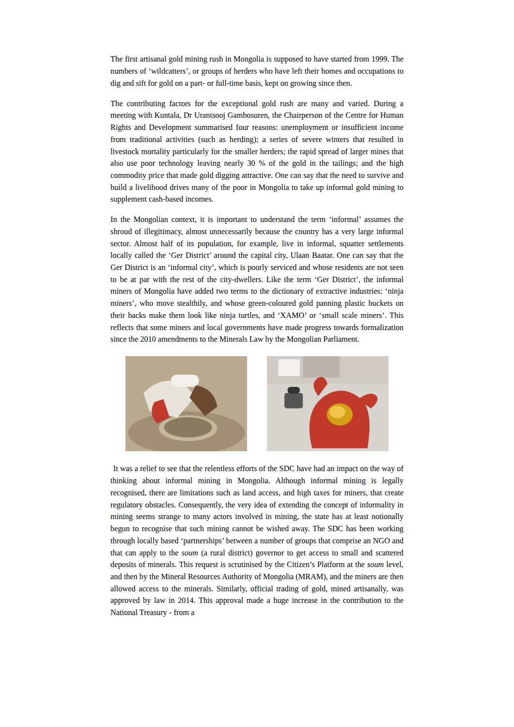The first artisanal gold mining rush in Mongolia is supposed to have started from 1999. The numbers of ‘wildcatters’, or groups of herders who have left their homes and occupations to dig and sift for gold on a part- or full-time basis, kept on growing since then.
The contributing factors for the exceptional gold rush are many and varied. During a meeting with Kuntala, Dr Urantsooj Gambosuren, the Chairperson of the Centre for Human Rights and Development summarised four reasons: unemployment or insufficient income from traditional activities (such as herding); a series of severe winters that resulted in livestock mortality particularly for the smaller herders; the rapid spread of larger mines that also use poor technology leaving nearly 30 % of the gold in the tailings; and the high commodity price that made gold digging attractive. One can say that the need to survive and build a livelihood drives many of the poor in Mongolia to take up informal gold mining to supplement cash-based incomes.
In the Mongolian context, it is important to understand the term ‘informal’ assumes the shroud of illegitimacy, almost unnecessarily because the country has a very large informal sector. Almost half of its population, for example, live in informal, squatter settlements locally called the ‘Ger District’ around the capital city, Ulaan Baatar. One can say that the Ger District is an ‘informal city’, which is poorly serviced and whose residents are not seen to be at par with the rest of the city-dwellers. Like the term ‘Ger District’, the informal miners of Mongolia have added two terms to the dictionary of extractive industries: ‘ninja miners’, who move stealthily, and whose green-coloured gold panning plastic buckets on their backs make them look like ninja turtles, and ‘XAMO’ or ‘small scale miners’. This reflects that some miners and local governments have made progress towards formalization since the 2010 amendments to the Minerals Law by the Mongolian Parliament.
It was a relief to see that the relentless efforts of the SDC have had an impact on the way of thinking about informal mining in Mongolia. Although informal mining is legally recognised, there are limitations such as land access, and high taxes for miners, that create regulatory obstacles. Consequently, the very idea of extending the concept of informality in mining seems strange to many actors involved in mining, the state has at least notionally begun to recognise that such mining cannot be wished away. The SDC has been working through locally based ‘partnerships’ between a number of groups that comprise an NGO and that can apply to the soum (a rural district) governor to get access to small and scattered deposits of minerals. This request is scrutinised by the Citizen’s Platform at the soum level, and then by the Mineral Resources Authority of Mongolia (MRAM), and the miners are then allowed access to the minerals. Similarly, official trading of gold, mined artisanally, was approved by law in 2014. This approval made a huge increase in the contribution to the National Treasury - from a